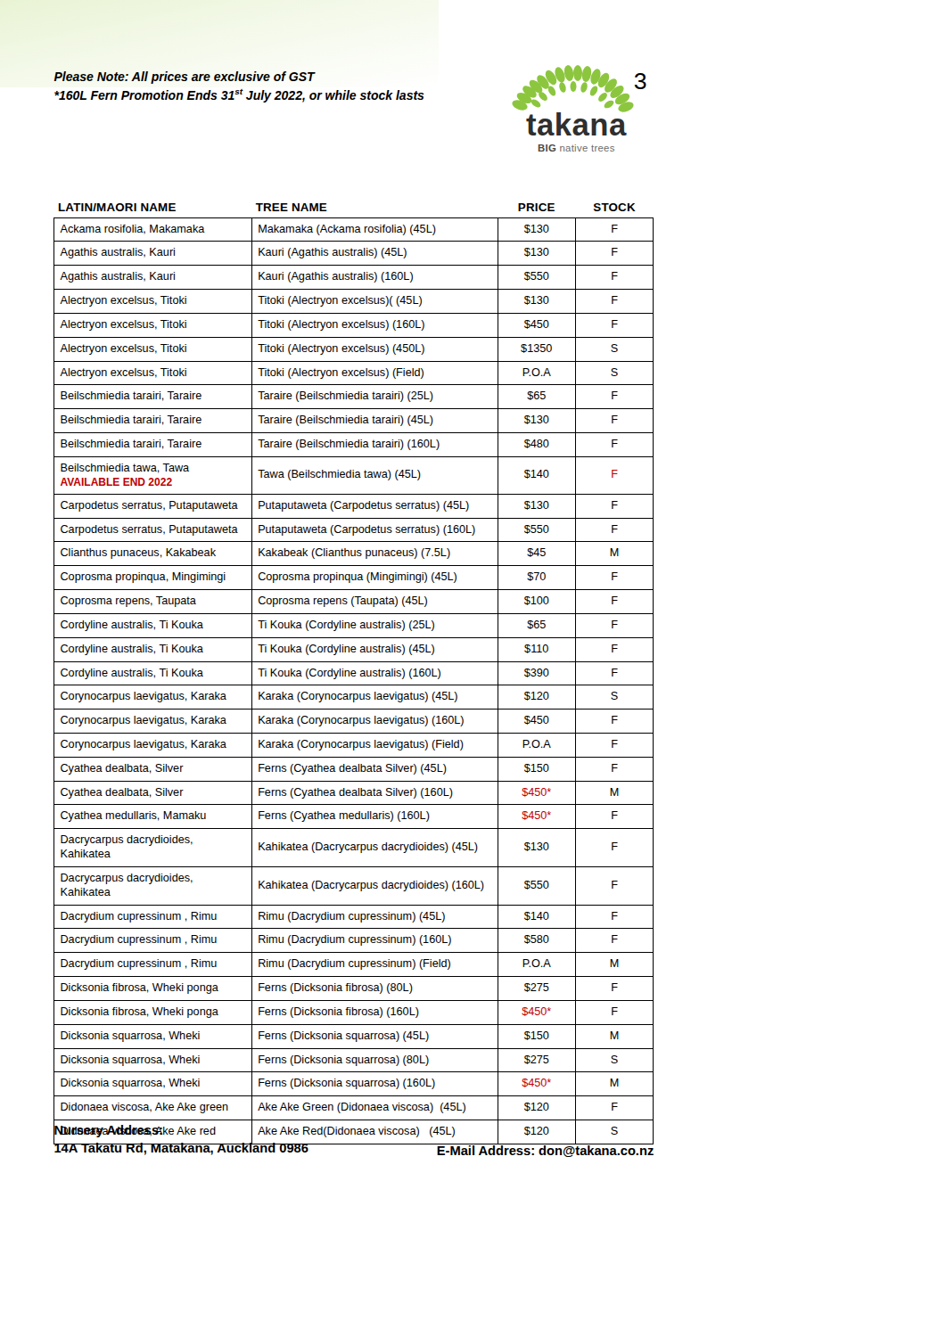Please Note: All prices are exclusive of GST
*160L Fern Promotion Ends 31st July 2022, or while stock lasts
3
takana
BIG native trees
| LATIN/MAORI NAME | TREE NAME | PRICE | STOCK |
| --- | --- | --- | --- |
| Ackama rosifolia, Makamaka | Makamaka (Ackama rosifolia) (45L) | $130 | F |
| Agathis australis, Kauri | Kauri (Agathis australis) (45L) | $130 | F |
| Agathis australis, Kauri | Kauri (Agathis australis) (160L) | $550 | F |
| Alectryon excelsus, Titoki | Titoki (Alectryon excelsus)( (45L) | $130 | F |
| Alectryon excelsus, Titoki | Titoki (Alectryon excelsus) (160L) | $450 | F |
| Alectryon excelsus, Titoki | Titoki (Alectryon excelsus) (450L) | $1350 | S |
| Alectryon excelsus, Titoki | Titoki (Alectryon excelsus) (Field) | P.O.A | S |
| Beilschmiedia tarairi, Taraire | Taraire (Beilschmiedia tarairi) (25L) | $65 | F |
| Beilschmiedia tarairi, Taraire | Taraire (Beilschmiedia tarairi) (45L) | $130 | F |
| Beilschmiedia tarairi, Taraire | Taraire (Beilschmiedia tarairi) (160L) | $480 | F |
| Beilschmiedia tawa, Tawa AVAILABLE END 2022 | Tawa (Beilschmiedia tawa) (45L) | $140 | F |
| Carpodetus serratus, Putaputaweta | Putaputaweta (Carpodetus serratus) (45L) | $130 | F |
| Carpodetus serratus, Putaputaweta | Putaputaweta (Carpodetus serratus) (160L) | $550 | F |
| Clianthus punaceus, Kakabeak | Kakabeak (Clianthus punaceus) (7.5L) | $45 | M |
| Coprosma propinqua, Mingimingi | Coprosma propinqua (Mingimingi) (45L) | $70 | F |
| Coprosma repens, Taupata | Coprosma repens (Taupata) (45L) | $100 | F |
| Cordyline australis, Ti Kouka | Ti Kouka (Cordyline australis) (25L) | $65 | F |
| Cordyline australis, Ti Kouka | Ti Kouka (Cordyline australis) (45L) | $110 | F |
| Cordyline australis, Ti Kouka | Ti Kouka (Cordyline australis) (160L) | $390 | F |
| Corynocarpus laevigatus, Karaka | Karaka (Corynocarpus laevigatus) (45L) | $120 | S |
| Corynocarpus laevigatus, Karaka | Karaka (Corynocarpus laevigatus) (160L) | $450 | F |
| Corynocarpus laevigatus, Karaka | Karaka (Corynocarpus laevigatus) (Field) | P.O.A | F |
| Cyathea dealbata, Silver | Ferns (Cyathea dealbata Silver) (45L) | $150 | F |
| Cyathea dealbata, Silver | Ferns (Cyathea dealbata Silver) (160L) | $450* | M |
| Cyathea medullaris, Mamaku | Ferns (Cyathea medullaris) (160L) | $450* | F |
| Dacrycarpus dacrydioides, Kahikatea | Kahikatea (Dacrycarpus dacrydioides) (45L) | $130 | F |
| Dacrycarpus dacrydioides, Kahikatea | Kahikatea (Dacrycarpus dacrydioides) (160L) | $550 | F |
| Dacrydium cupressinum , Rimu | Rimu (Dacrydium cupressinum) (45L) | $140 | F |
| Dacrydium cupressinum , Rimu | Rimu (Dacrydium cupressinum) (160L) | $580 | F |
| Dacrydium cupressinum , Rimu | Rimu (Dacrydium cupressinum) (Field) | P.O.A | M |
| Dicksonia fibrosa, Wheki ponga | Ferns (Dicksonia fibrosa) (80L) | $275 | F |
| Dicksonia fibrosa, Wheki ponga | Ferns (Dicksonia fibrosa) (160L) | $450* | F |
| Dicksonia squarrosa, Wheki | Ferns (Dicksonia squarrosa) (45L) | $150 | M |
| Dicksonia squarrosa, Wheki | Ferns (Dicksonia squarrosa) (80L) | $275 | S |
| Dicksonia squarrosa, Wheki | Ferns (Dicksonia squarrosa) (160L) | $450* | M |
| Didonaea viscosa, Ake Ake green | Ake Ake Green (Didonaea viscosa) (45L) | $120 | F |
| Didonaea viscosa, Ake Ake red | Ake Ake Red(Didonaea viscosa) (45L) | $120 | S |
Nursery Address:
14A Takatu Rd, Matakana, Auckland 0986
E-Mail Address: don@takana.co.nz